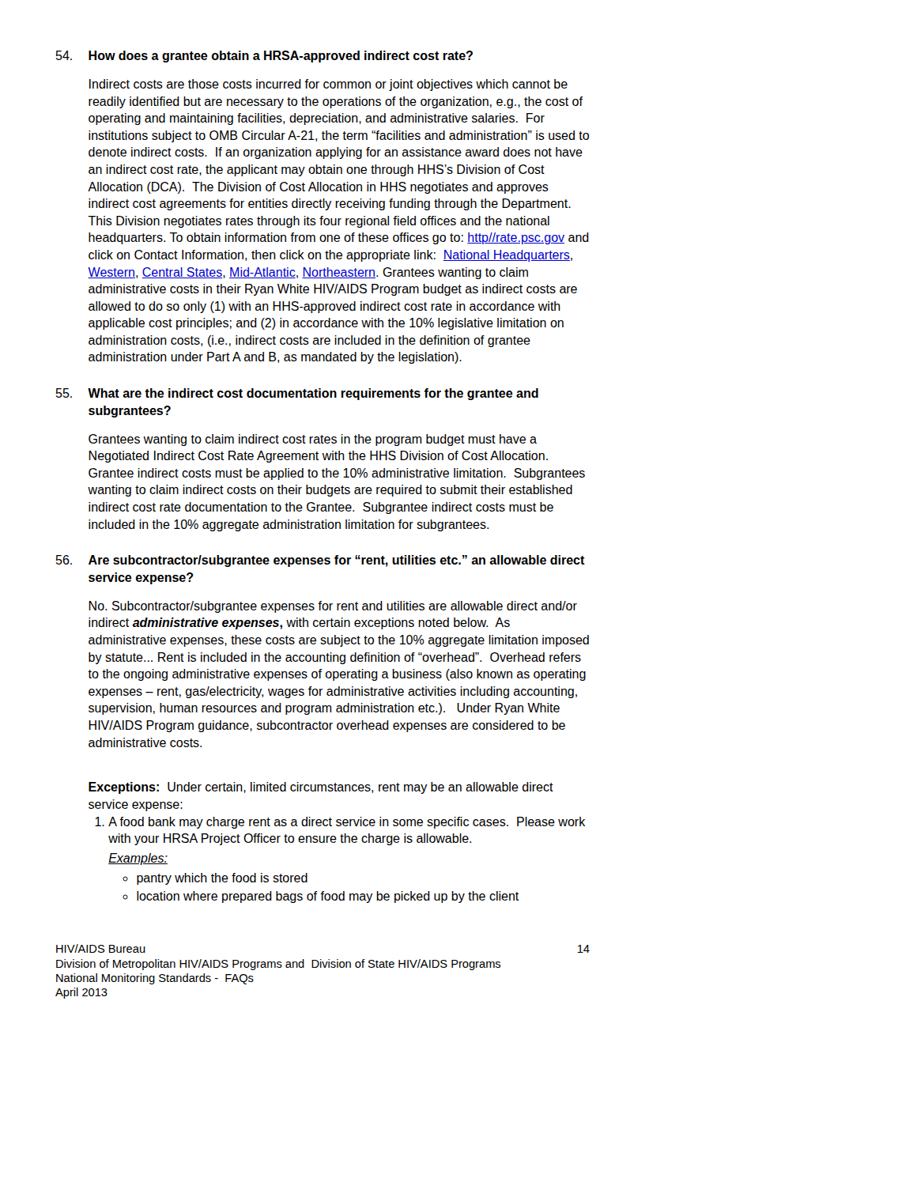How does a grantee obtain a HRSA-approved indirect cost rate?
Indirect costs are those costs incurred for common or joint objectives which cannot be readily identified but are necessary to the operations of the organization, e.g., the cost of operating and maintaining facilities, depreciation, and administrative salaries. For institutions subject to OMB Circular A-21, the term “facilities and administration” is used to denote indirect costs. If an organization applying for an assistance award does not have an indirect cost rate, the applicant may obtain one through HHS’s Division of Cost Allocation (DCA). The Division of Cost Allocation in HHS negotiates and approves indirect cost agreements for entities directly receiving funding through the Department. This Division negotiates rates through its four regional field offices and the national headquarters. To obtain information from one of these offices go to: http//rate.psc.gov and click on Contact Information, then click on the appropriate link: National Headquarters, Western, Central States, Mid-Atlantic, Northeastern. Grantees wanting to claim administrative costs in their Ryan White HIV/AIDS Program budget as indirect costs are allowed to do so only (1) with an HHS-approved indirect cost rate in accordance with applicable cost principles; and (2) in accordance with the 10% legislative limitation on administration costs, (i.e., indirect costs are included in the definition of grantee administration under Part A and B, as mandated by the legislation).
What are the indirect cost documentation requirements for the grantee and subgrantees?
Grantees wanting to claim indirect cost rates in the program budget must have a Negotiated Indirect Cost Rate Agreement with the HHS Division of Cost Allocation. Grantee indirect costs must be applied to the 10% administrative limitation. Subgrantees wanting to claim indirect costs on their budgets are required to submit their established indirect cost rate documentation to the Grantee. Subgrantee indirect costs must be included in the 10% aggregate administration limitation for subgrantees.
Are subcontractor/subgrantee expenses for “rent, utilities etc.” an allowable direct service expense?
No. Subcontractor/subgrantee expenses for rent and utilities are allowable direct and/or indirect administrative expenses, with certain exceptions noted below. As administrative expenses, these costs are subject to the 10% aggregate limitation imposed by statute... Rent is included in the accounting definition of “overhead”. Overhead refers to the ongoing administrative expenses of operating a business (also known as operating expenses – rent, gas/electricity, wages for administrative activities including accounting, supervision, human resources and program administration etc.). Under Ryan White HIV/AIDS Program guidance, subcontractor overhead expenses are considered to be administrative costs.
Exceptions: Under certain, limited circumstances, rent may be an allowable direct service expense:
A food bank may charge rent as a direct service in some specific cases. Please work with your HRSA Project Officer to ensure the charge is allowable.
Examples:
pantry which the food is stored
location where prepared bags of food may be picked up by the client
14 HIV/AIDS Bureau
Division of Metropolitan HIV/AIDS Programs and Division of State HIV/AIDS Programs
National Monitoring Standards - FAQs
April 2013